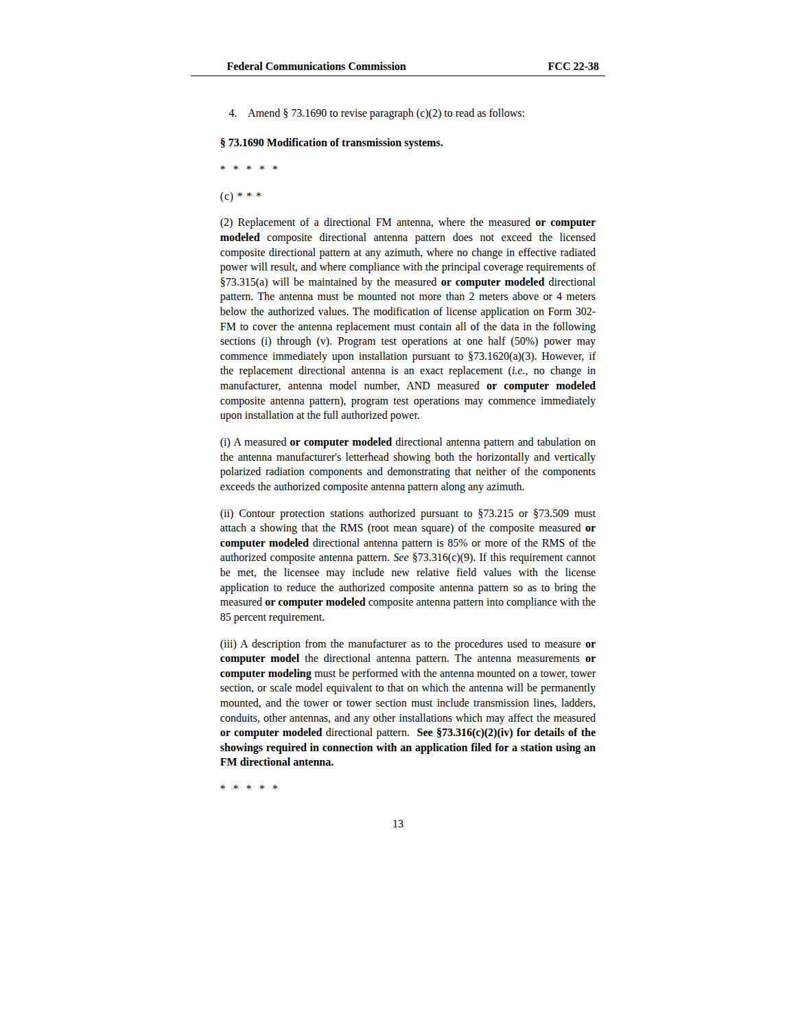Federal Communications Commission FCC 22-38
Amend § 73.1690 to revise paragraph (c)(2) to read as follows:
§ 73.1690 Modification of transmission systems.
* * * * *
(c) * * *
(2) Replacement of a directional FM antenna, where the measured or computer modeled composite directional antenna pattern does not exceed the licensed composite directional pattern at any azimuth, where no change in effective radiated power will result, and where compliance with the principal coverage requirements of §73.315(a) will be maintained by the measured or computer modeled directional pattern. The antenna must be mounted not more than 2 meters above or 4 meters below the authorized values. The modification of license application on Form 302-FM to cover the antenna replacement must contain all of the data in the following sections (i) through (v). Program test operations at one half (50%) power may commence immediately upon installation pursuant to §73.1620(a)(3). However, if the replacement directional antenna is an exact replacement (i.e., no change in manufacturer, antenna model number, AND measured or computer modeled composite antenna pattern), program test operations may commence immediately upon installation at the full authorized power.
(i) A measured or computer modeled directional antenna pattern and tabulation on the antenna manufacturer's letterhead showing both the horizontally and vertically polarized radiation components and demonstrating that neither of the components exceeds the authorized composite antenna pattern along any azimuth.
(ii) Contour protection stations authorized pursuant to §73.215 or §73.509 must attach a showing that the RMS (root mean square) of the composite measured or computer modeled directional antenna pattern is 85% or more of the RMS of the authorized composite antenna pattern. See §73.316(c)(9). If this requirement cannot be met, the licensee may include new relative field values with the license application to reduce the authorized composite antenna pattern so as to bring the measured or computer modeled composite antenna pattern into compliance with the 85 percent requirement.
(iii) A description from the manufacturer as to the procedures used to measure or computer model the directional antenna pattern. The antenna measurements or computer modeling must be performed with the antenna mounted on a tower, tower section, or scale model equivalent to that on which the antenna will be permanently mounted, and the tower or tower section must include transmission lines, ladders, conduits, other antennas, and any other installations which may affect the measured or computer modeled directional pattern. See §73.316(c)(2)(iv) for details of the showings required in connection with an application filed for a station using an FM directional antenna.
* * * * *
13